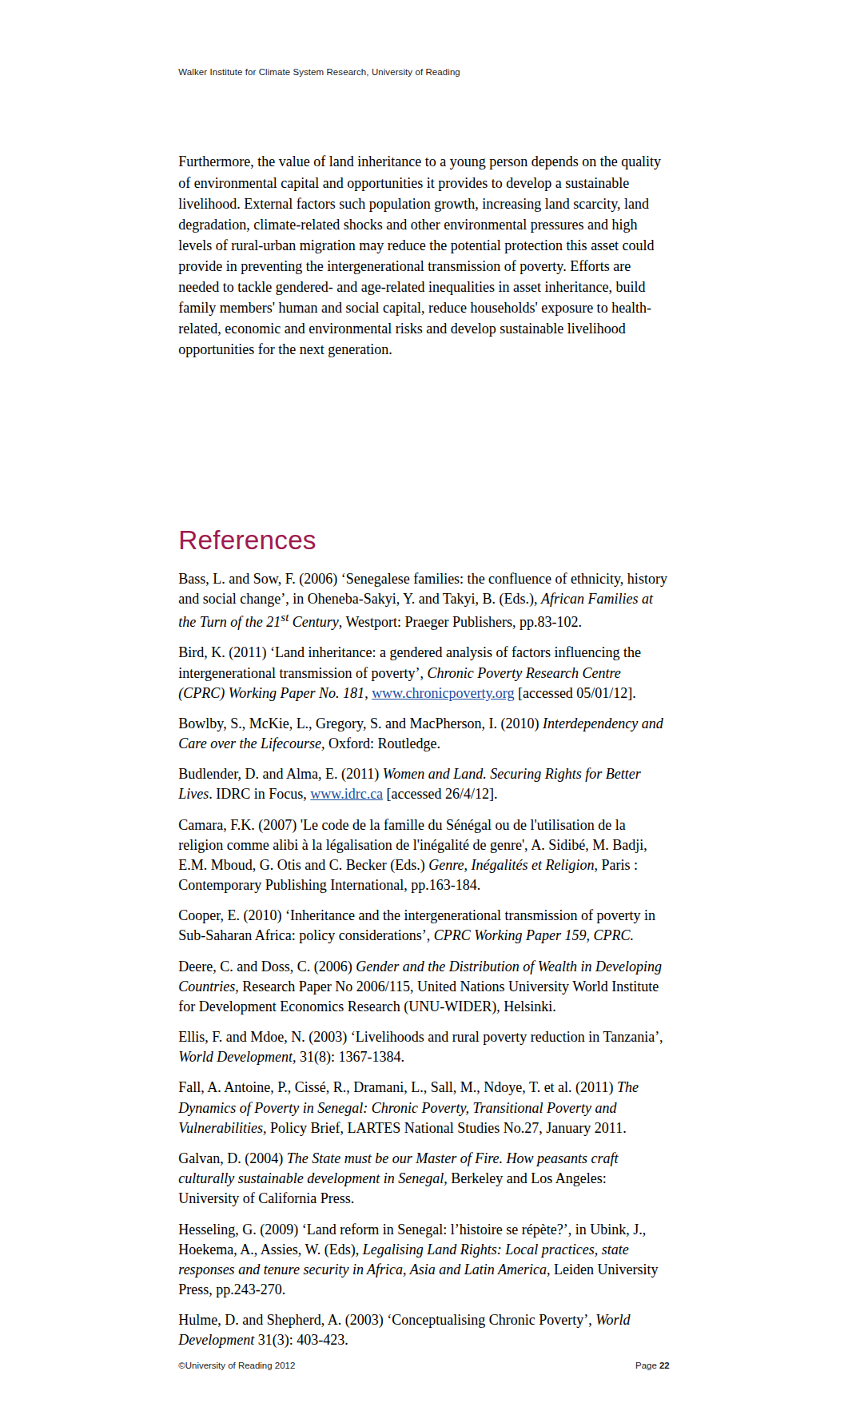Walker Institute for Climate System Research, University of Reading
Furthermore, the value of land inheritance to a young person depends on the quality of environmental capital and opportunities it provides to develop a sustainable livelihood. External factors such population growth, increasing land scarcity, land degradation, climate-related shocks and other environmental pressures and high levels of rural-urban migration may reduce the potential protection this asset could provide in preventing the intergenerational transmission of poverty. Efforts are needed to tackle gendered- and age-related inequalities in asset inheritance, build family members' human and social capital, reduce households' exposure to health-related, economic and environmental risks and develop sustainable livelihood opportunities for the next generation.
References
Bass, L. and Sow, F. (2006) ‘Senegalese families: the confluence of ethnicity, history and social change’, in Oheneba-Sakyi, Y. and Takyi, B. (Eds.), African Families at the Turn of the 21st Century, Westport: Praeger Publishers, pp.83-102.
Bird, K. (2011) ‘Land inheritance: a gendered analysis of factors influencing the intergenerational transmission of poverty’, Chronic Poverty Research Centre (CPRC) Working Paper No. 181, www.chronicpoverty.org [accessed 05/01/12].
Bowlby, S., McKie, L., Gregory, S. and MacPherson, I. (2010) Interdependency and Care over the Lifecourse, Oxford: Routledge.
Budlender, D. and Alma, E. (2011) Women and Land. Securing Rights for Better Lives. IDRC in Focus, www.idrc.ca [accessed 26/4/12].
Camara, F.K. (2007) 'Le code de la famille du Sénégal ou de l'utilisation de la religion comme alibi à la légalisation de l'inégalité de genre', A. Sidibé, M. Badji, E.M. Mboud, G. Otis and C. Becker (Eds.) Genre, Inégalités et Religion, Paris : Contemporary Publishing International, pp.163-184.
Cooper, E. (2010) ‘Inheritance and the intergenerational transmission of poverty in Sub-Saharan Africa: policy considerations’, CPRC Working Paper 159, CPRC.
Deere, C. and Doss, C. (2006) Gender and the Distribution of Wealth in Developing Countries, Research Paper No 2006/115, United Nations University World Institute for Development Economics Research (UNU-WIDER), Helsinki.
Ellis, F. and Mdoe, N. (2003) ‘Livelihoods and rural poverty reduction in Tanzania’, World Development, 31(8): 1367-1384.
Fall, A. Antoine, P., Cissé, R., Dramani, L., Sall, M., Ndoye, T. et al. (2011) The Dynamics of Poverty in Senegal: Chronic Poverty, Transitional Poverty and Vulnerabilities, Policy Brief, LARTES National Studies No.27, January 2011.
Galvan, D. (2004) The State must be our Master of Fire. How peasants craft culturally sustainable development in Senegal, Berkeley and Los Angeles: University of California Press.
Hesseling, G. (2009) ‘Land reform in Senegal: l’histoire se répète?’, in Ubink, J., Hoekema, A., Assies, W. (Eds), Legalising Land Rights: Local practices, state responses and tenure security in Africa, Asia and Latin America, Leiden University Press, pp.243-270.
Hulme, D. and Shepherd, A. (2003) ‘Conceptualising Chronic Poverty’, World Development 31(3): 403-423.
©University of Reading 2012 Page 22